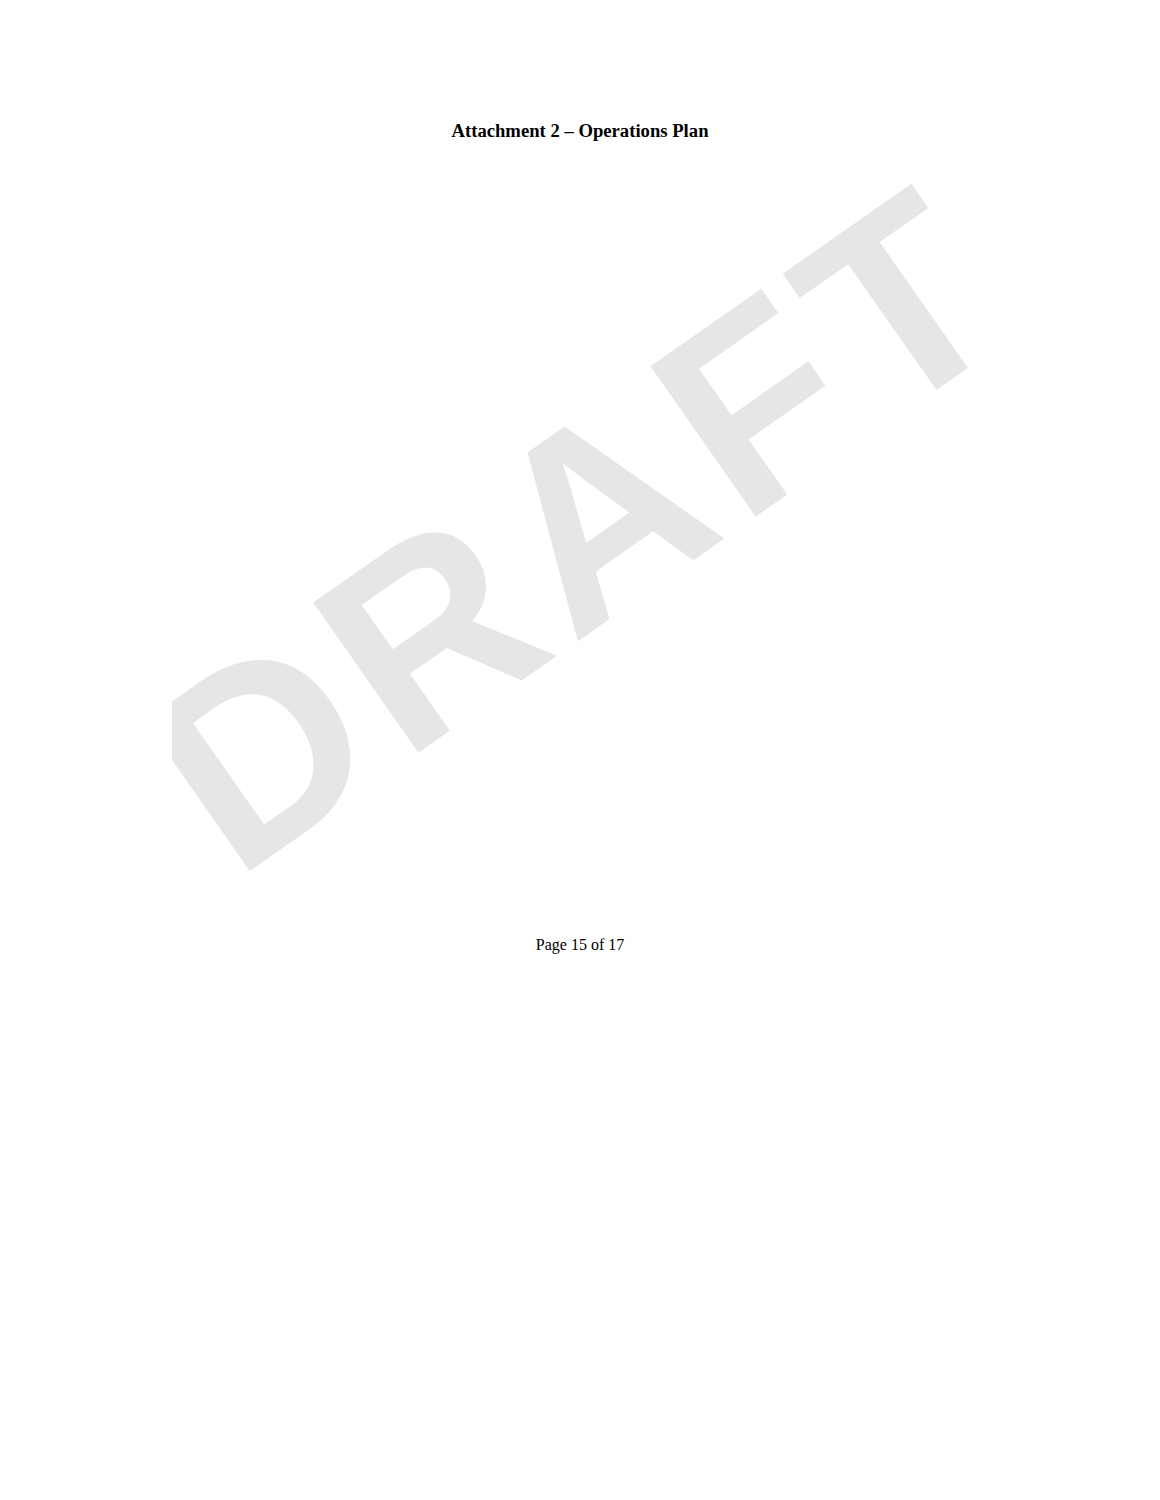DRAFT
Attachment 2 – Operations Plan
Page 15 of 17